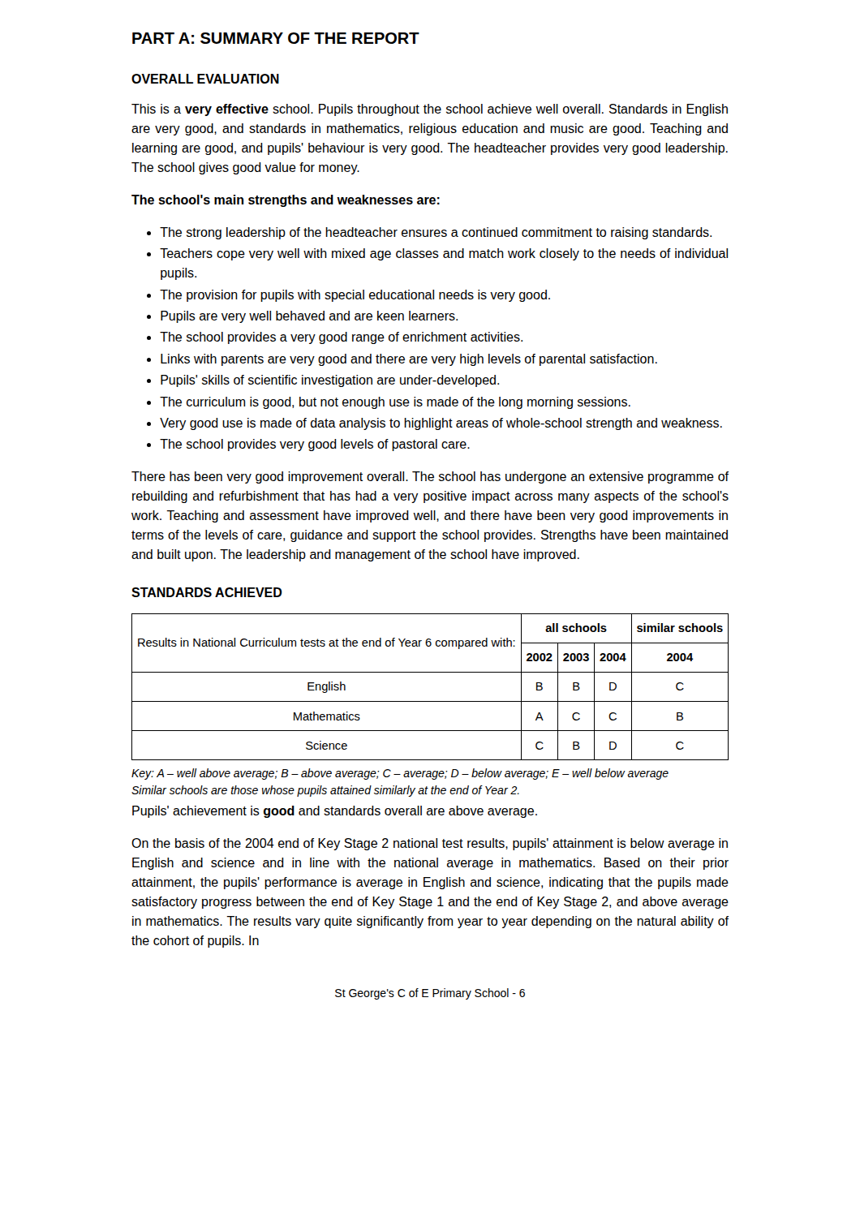PART A: SUMMARY OF THE REPORT
OVERALL EVALUATION
This is a very effective school. Pupils throughout the school achieve well overall. Standards in English are very good, and standards in mathematics, religious education and music are good. Teaching and learning are good, and pupils' behaviour is very good. The headteacher provides very good leadership. The school gives good value for money.
The school's main strengths and weaknesses are:
The strong leadership of the headteacher ensures a continued commitment to raising standards.
Teachers cope very well with mixed age classes and match work closely to the needs of individual pupils.
The provision for pupils with special educational needs is very good.
Pupils are very well behaved and are keen learners.
The school provides a very good range of enrichment activities.
Links with parents are very good and there are very high levels of parental satisfaction.
Pupils' skills of scientific investigation are under-developed.
The curriculum is good, but not enough use is made of the long morning sessions.
Very good use is made of data analysis to highlight areas of whole-school strength and weakness.
The school provides very good levels of pastoral care.
There has been very good improvement overall. The school has undergone an extensive programme of rebuilding and refurbishment that has had a very positive impact across many aspects of the school's work. Teaching and assessment have improved well, and there have been very good improvements in terms of the levels of care, guidance and support the school provides. Strengths have been maintained and built upon. The leadership and management of the school have improved.
STANDARDS ACHIEVED
| Results in National Curriculum tests at the end of Year 6 compared with: | all schools | similar schools |
| --- | --- | --- |
| 2002 | 2003 | 2004 | 2004 |
| English | B | B | D | C |
| Mathematics | A | C | C | B |
| Science | C | B | D | C |
Key: A – well above average; B – above average; C – average; D – below average; E – well below average
Similar schools are those whose pupils attained similarly at the end of Year 2.
Pupils' achievement is good and standards overall are above average.
On the basis of the 2004 end of Key Stage 2 national test results, pupils' attainment is below average in English and science and in line with the national average in mathematics. Based on their prior attainment, the pupils' performance is average in English and science, indicating that the pupils made satisfactory progress between the end of Key Stage 1 and the end of Key Stage 2, and above average in mathematics. The results vary quite significantly from year to year depending on the natural ability of the cohort of pupils. In
St George's C of E Primary School - 6